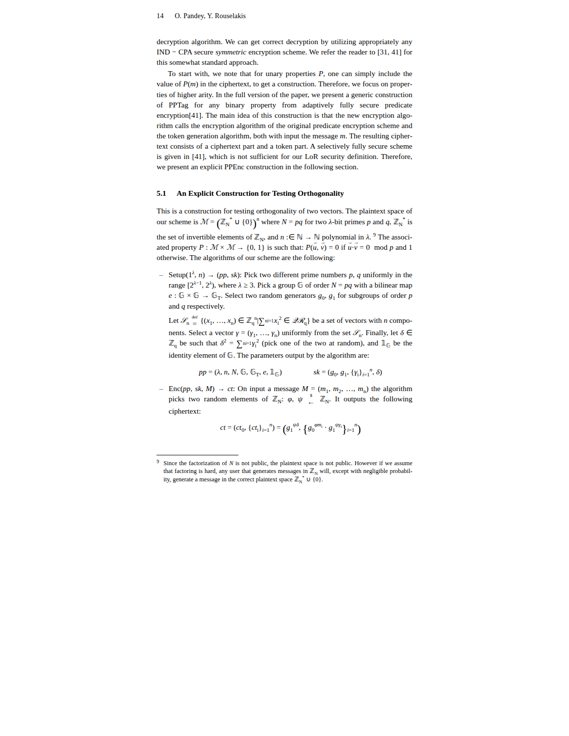14 O. Pandey, Y. Rouselakis
decryption algorithm. We can get correct decryption by utilizing appropriately any IND − CPA secure symmetric encryption scheme. We refer the reader to [31, 41] for this somewhat standard approach.
To start with, we note that for unary properties P, one can simply include the value of P(m) in the ciphertext, to get a construction. Therefore, we focus on properties of higher arity. In the full version of the paper, we present a generic construction of PPTag for any binary property from adaptively fully secure predicate encryption[41]. The main idea of this construction is that the new encryption algorithm calls the encryption algorithm of the original predicate encryption scheme and the token generation algorithm, both with input the message m. The resulting ciphertext consists of a ciphertext part and a token part. A selectively fully secure scheme is given in [41], which is not sufficient for our LoR security definition. Therefore, we present an explicit PPEnc construction in the following section.
5.1 An Explicit Construction for Testing Orthogonality
This is a construction for testing orthogonality of two vectors. The plaintext space of our scheme is ℳ = (ℤN* ∪ {0})n where N = pq for two λ-bit primes p and q, ℤN* is the set of invertible elements of ℤN, and n :∈ ℕ → ℕ polynomial in λ. 9 The associated property P : ℳ × ℳ → {0, 1} is such that: P(u, v) = 0 if u·v = 0 mod p and 1 otherwise. The algorithms of our scheme are the following:
Setup(1λ, n) → (pp, sk): Pick two different prime numbers p, q uniformly in the range [2λ−1, 2λ), where λ ≥ 3. Pick a group 𝔾 of order N = pq with a bilinear map e : 𝔾 × 𝔾 → 𝔾T. Select two random generators g0, g1 for subgroups of order p and q respectively.
Let 𝒮n def= {(x1, …, xn) ∈ ℤqn|∑ni=1 xi2 ∈ 𝒬ℛq} be a set of vectors with n components. Select a vector γ = (γ1, …, γn) uniformly from the set 𝒮n. Finally, let δ ∈ ℤq be such that δ2 = ∑ni=1 γi2 (pick one of the two at random), and 𝟙𝔾 be the identity element of 𝔾. The parameters output by the algorithm are:
pp = (λ, n, N, 𝔾, 𝔾T, e, 𝟙𝔾) sk = (g0, g1, {γi}i=1n, δ)
Enc(pp, sk, M) → ct: On input a message M = (m1, m2, …, mn) the algorithm picks two random elements of ℤN: φ, ψ $← ℤN. It outputs the following ciphertext: ct = (ct0, {cti}i=1n) = (g1ψδ, {g0φmi · g1ψγi}i=1n)
9 Since the factorization of N is not public, the plaintext space is not public. However if we assume that factoring is hard, any user that generates messages in ℤN will, except with negligible probability, generate a message in the correct plaintext space ℤN* ∪ {0}.